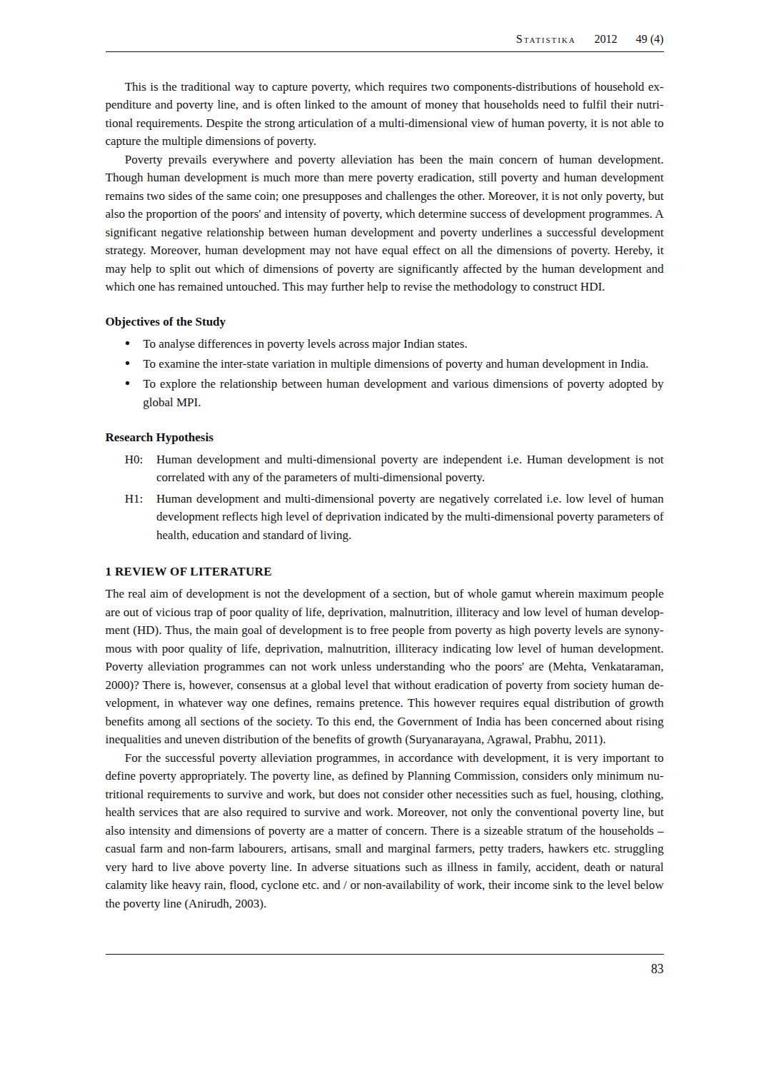Statistika 2012 49 (4)
This is the traditional way to capture poverty, which requires two components-distributions of household expenditure and poverty line, and is often linked to the amount of money that households need to fulfil their nutritional requirements. Despite the strong articulation of a multi-dimensional view of human poverty, it is not able to capture the multiple dimensions of poverty.
Poverty prevails everywhere and poverty alleviation has been the main concern of human development. Though human development is much more than mere poverty eradication, still poverty and human development remains two sides of the same coin; one presupposes and challenges the other. Moreover, it is not only poverty, but also the proportion of the poors' and intensity of poverty, which determine success of development programmes. A significant negative relationship between human development and poverty underlines a successful development strategy. Moreover, human development may not have equal effect on all the dimensions of poverty. Hereby, it may help to split out which of dimensions of poverty are significantly affected by the human development and which one has remained untouched. This may further help to revise the methodology to construct HDI.
Objectives of the Study
To analyse differences in poverty levels across major Indian states.
To examine the inter-state variation in multiple dimensions of poverty and human development in India.
To explore the relationship between human development and various dimensions of poverty adopted by global MPI.
Research Hypothesis
H0:
Human development and multi-dimensional poverty are independent i.e. Human development is not correlated with any of the parameters of multi-dimensional poverty.
H1:
Human development and multi-dimensional poverty are negatively correlated i.e. low level of human development reflects high level of deprivation indicated by the multi-dimensional poverty parameters of health, education and standard of living.
1 Review of Literature
The real aim of development is not the development of a section, but of whole gamut wherein maximum people are out of vicious trap of poor quality of life, deprivation, malnutrition, illiteracy and low level of human development (HD). Thus, the main goal of development is to free people from poverty as high poverty levels are synonymous with poor quality of life, deprivation, malnutrition, illiteracy indicating low level of human development. Poverty alleviation programmes can not work unless understanding who the poors' are (Mehta, Venkataraman, 2000)? There is, however, consensus at a global level that without eradication of poverty from society human development, in whatever way one defines, remains pretence. This however requires equal distribution of growth benefits among all sections of the society. To this end, the Government of India has been concerned about rising inequalities and uneven distribution of the benefits of growth (Suryanarayana, Agrawal, Prabhu, 2011).
For the successful poverty alleviation programmes, in accordance with development, it is very important to define poverty appropriately. The poverty line, as defined by Planning Commission, considers only minimum nutritional requirements to survive and work, but does not consider other necessities such as fuel, housing, clothing, health services that are also required to survive and work. Moreover, not only the conventional poverty line, but also intensity and dimensions of poverty are a matter of concern. There is a sizeable stratum of the households – casual farm and non-farm labourers, artisans, small and marginal farmers, petty traders, hawkers etc. struggling very hard to live above poverty line. In adverse situations such as illness in family, accident, death or natural calamity like heavy rain, flood, cyclone etc. and / or non-availability of work, their income sink to the level below the poverty line (Anirudh, 2003).
83